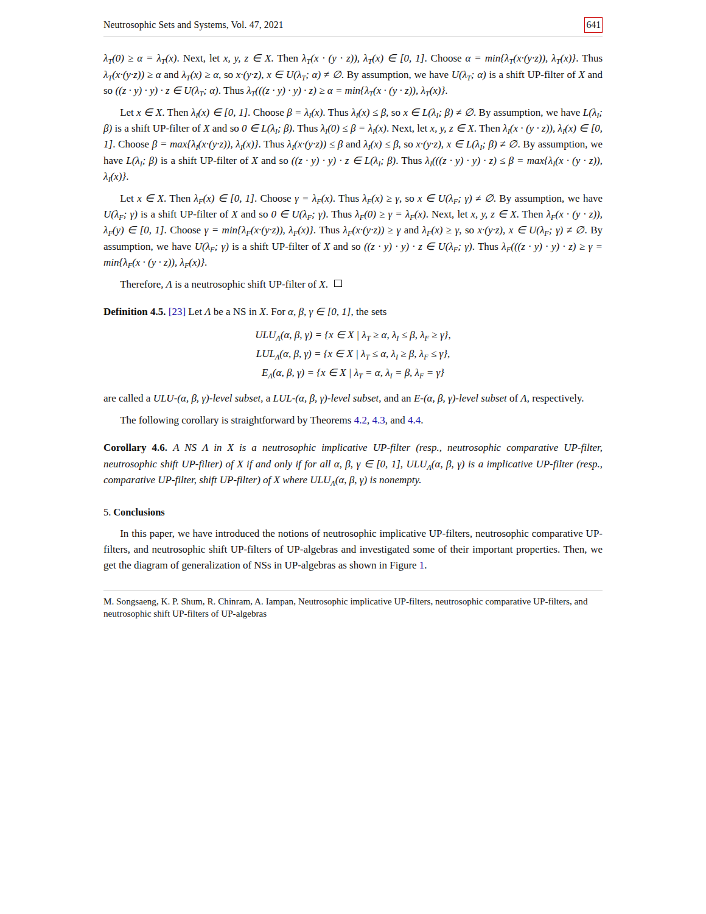Neutrosophic Sets and Systems, Vol. 47, 2021
641
λT(0) ≥ α = λT(x). Next, let x, y, z ∈ X. Then λT(x · (y · z)), λT(x) ∈ [0, 1]. Choose α = min{λT(x·(y·z)), λT(x)}. Thus λT(x·(y·z)) ≥ α and λT(x) ≥ α, so x·(y·z), x ∈ U(λT; α) ≠ ∅. By assumption, we have U(λT; α) is a shift UP-filter of X and so ((z · y) · y) · z ∈ U(λT; α). Thus λT(((z · y) · y) · z) ≥ α = min{λT(x · (y · z)), λT(x)}.
Let x ∈ X. Then λI(x) ∈ [0, 1]. Choose β = λI(x). Thus λI(x) ≤ β, so x ∈ L(λI; β) ≠ ∅. By assumption, we have L(λI; β) is a shift UP-filter of X and so 0 ∈ L(λI; β). Thus λI(0) ≤ β = λI(x). Next, let x, y, z ∈ X. Then λI(x · (y · z)), λI(x) ∈ [0, 1]. Choose β = max{λI(x·(y·z)), λI(x)}. Thus λI(x·(y·z)) ≤ β and λI(x) ≤ β, so x·(y·z), x ∈ L(λI; β) ≠ ∅. By assumption, we have L(λI; β) is a shift UP-filter of X and so ((z · y) · y) · z ∈ L(λI; β). Thus λI(((z · y) · y) · z) ≤ β = max{λI(x · (y · z)), λI(x)}.
Let x ∈ X. Then λF(x) ∈ [0, 1]. Choose γ = λF(x). Thus λF(x) ≥ γ, so x ∈ U(λF; γ) ≠ ∅. By assumption, we have U(λF; γ) is a shift UP-filter of X and so 0 ∈ U(λF; γ). Thus λF(0) ≥ γ = λF(x). Next, let x, y, z ∈ X. Then λF(x · (y · z)), λF(y) ∈ [0, 1]. Choose γ = min{λF(x·(y·z)), λF(x)}. Thus λF(x·(y·z)) ≥ γ and λF(x) ≥ γ, so x·(y·z), x ∈ U(λF; γ) ≠ ∅. By assumption, we have U(λF; γ) is a shift UP-filter of X and so ((z · y) · y) · z ∈ U(λF; γ). Thus λF(((z · y) · y) · z) ≥ γ = min{λF(x · (y · z)), λF(x)}.
Therefore, Λ is a neutrosophic shift UP-filter of X.
Definition 4.5. [23] Let Λ be a NS in X. For α, β, γ ∈ [0, 1], the sets
ULUΛ(α, β, γ) = {x ∈ X | λT ≥ α, λI ≤ β, λF ≥ γ}, LULΛ(α, β, γ) = {x ∈ X | λT ≤ α, λI ≥ β, λF ≤ γ}, EΛ(α, β, γ) = {x ∈ X | λT = α, λI = β, λF = γ}
are called a ULU-(α, β, γ)-level subset, a LUL-(α, β, γ)-level subset, and an E-(α, β, γ)-level subset of Λ, respectively.
The following corollary is straightforward by Theorems 4.2, 4.3, and 4.4.
Corollary 4.6. A NS Λ in X is a neutrosophic implicative UP-filter (resp., neutrosophic comparative UP-filter, neutrosophic shift UP-filter) of X if and only if for all α, β, γ ∈ [0, 1], ULUΛ(α, β, γ) is a implicative UP-filter (resp., comparative UP-filter, shift UP-filter) of X where ULUΛ(α, β, γ) is nonempty.
5. Conclusions
In this paper, we have introduced the notions of neutrosophic implicative UP-filters, neutrosophic comparative UP-filters, and neutrosophic shift UP-filters of UP-algebras and investigated some of their important properties. Then, we get the diagram of generalization of NSs in UP-algebras as shown in Figure 1.
M. Songsaeng, K. P. Shum, R. Chinram, A. Iampan, Neutrosophic implicative UP-filters, neutrosophic comparative UP-filters, and neutrosophic shift UP-filters of UP-algebras